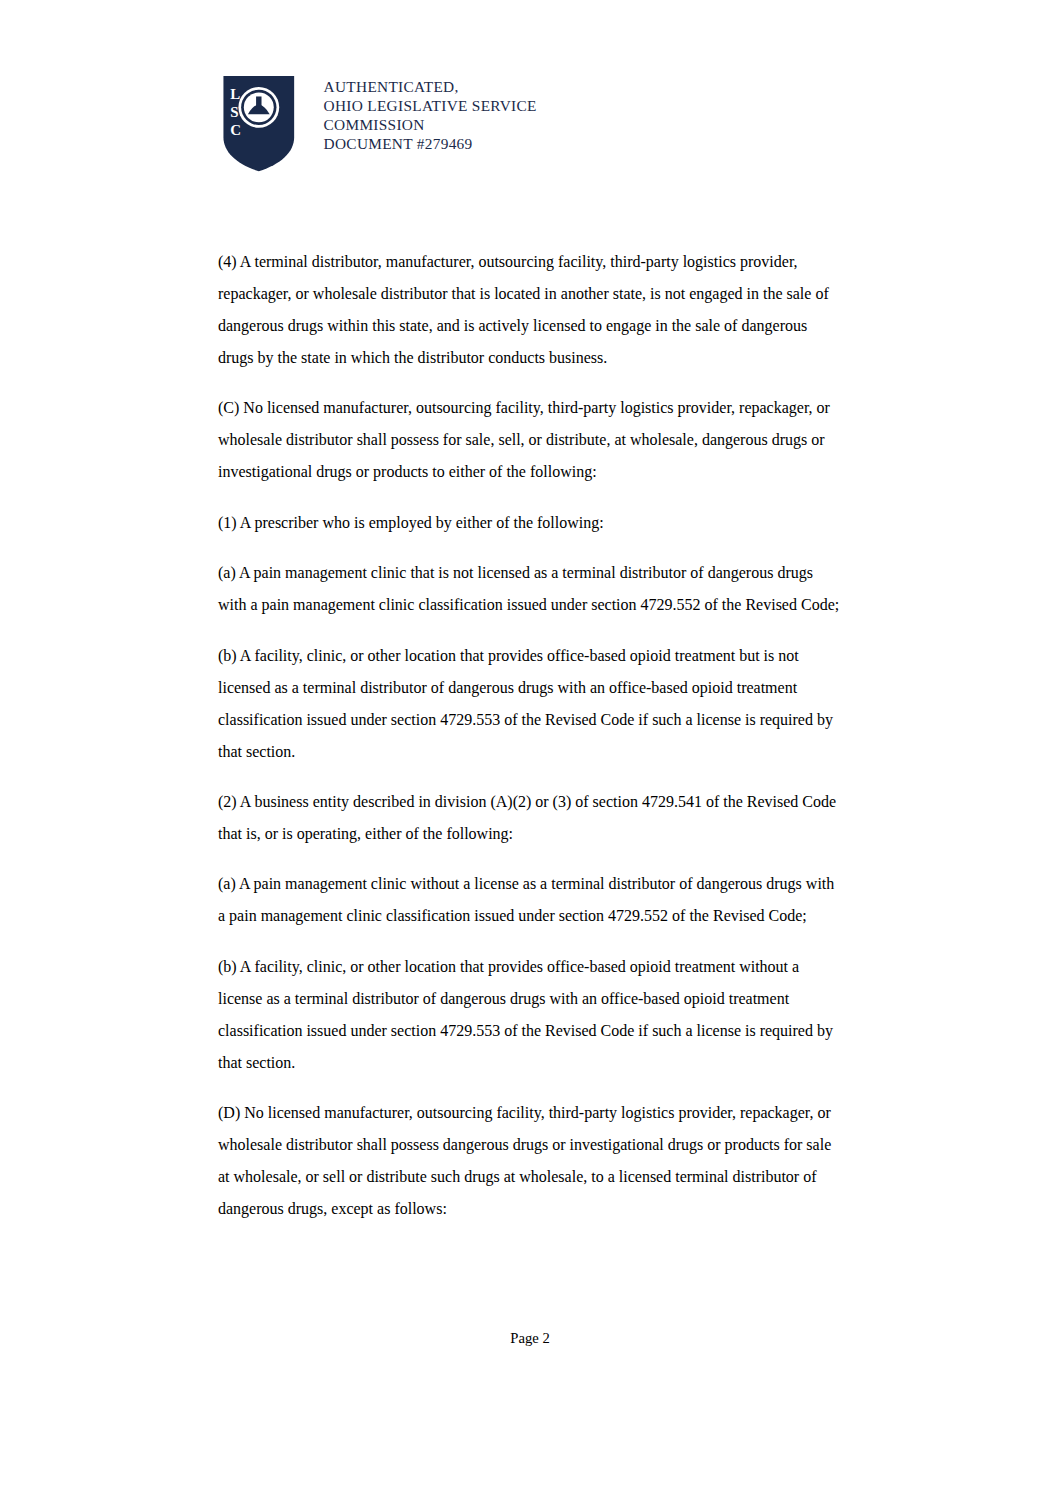L S C
AUTHENTICATED,
OHIO LEGISLATIVE SERVICE
COMMISSION
DOCUMENT #279469
(4) A terminal distributor, manufacturer, outsourcing facility, third-party logistics provider, repackager, or wholesale distributor that is located in another state, is not engaged in the sale of dangerous drugs within this state, and is actively licensed to engage in the sale of dangerous drugs by the state in which the distributor conducts business.
(C) No licensed manufacturer, outsourcing facility, third-party logistics provider, repackager, or wholesale distributor shall possess for sale, sell, or distribute, at wholesale, dangerous drugs or investigational drugs or products to either of the following:
(1) A prescriber who is employed by either of the following:
(a) A pain management clinic that is not licensed as a terminal distributor of dangerous drugs with a pain management clinic classification issued under section 4729.552 of the Revised Code;
(b) A facility, clinic, or other location that provides office-based opioid treatment but is not licensed as a terminal distributor of dangerous drugs with an office-based opioid treatment classification issued under section 4729.553 of the Revised Code if such a license is required by that section.
(2) A business entity described in division (A)(2) or (3) of section 4729.541 of the Revised Code that is, or is operating, either of the following:
(a) A pain management clinic without a license as a terminal distributor of dangerous drugs with a pain management clinic classification issued under section 4729.552 of the Revised Code;
(b) A facility, clinic, or other location that provides office-based opioid treatment without a license as a terminal distributor of dangerous drugs with an office-based opioid treatment classification issued under section 4729.553 of the Revised Code if such a license is required by that section.
(D) No licensed manufacturer, outsourcing facility, third-party logistics provider, repackager, or wholesale distributor shall possess dangerous drugs or investigational drugs or products for sale at wholesale, or sell or distribute such drugs at wholesale, to a licensed terminal distributor of dangerous drugs, except as follows:
Page 2